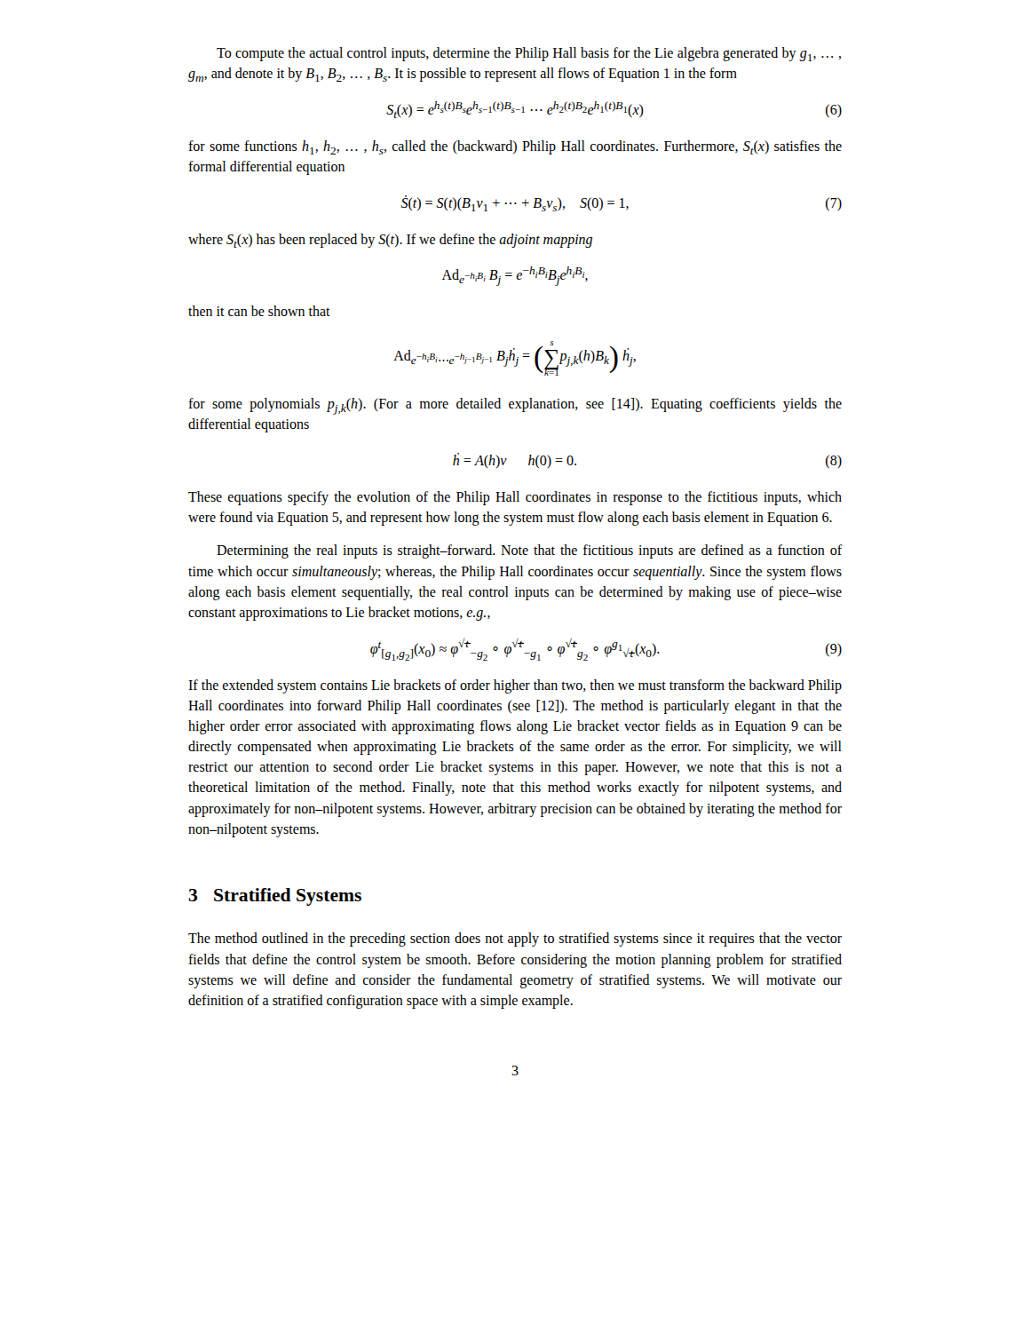To compute the actual control inputs, determine the Philip Hall basis for the Lie algebra generated by g1, … , gm, and denote it by B1, B2, … , Bs. It is possible to represent all flows of Equation 1 in the form
St(x) = ehs(t)Bsehs−1(t)Bs−1 ⋯ eh2(t)B2eh1(t)B1(x)
(6)
for some functions h1, h2, … , hs, called the (backward) Philip Hall coordinates. Furthermore, St(x) satisfies the formal differential equation
Ṡ(t) = S(t)(B1v1 + ⋯ + Bsvs), S(0) = 1,
(7)
where St(x) has been replaced by S(t). If we define the adjoint mapping
Ade−hiBi Bj = e−hiBiBjehiBi,
then it can be shown that
Ade−hiBi⋯e−hj−1Bj−1 Bj ḣj = (s∑k=1 pj,k(h)Bk) ḣj,
for some polynomials pj,k(h). (For a more detailed explanation, see [14]). Equating coefficients yields the differential equations
ḣ = A(h)v h(0) = 0.
(8)
These equations specify the evolution of the Philip Hall coordinates in response to the fictitious inputs, which were found via Equation 5, and represent how long the system must flow along each basis element in Equation 6.
Determining the real inputs is straight–forward. Note that the fictitious inputs are defined as a function of time which occur simultaneously; whereas, the Philip Hall coordinates occur sequentially. Since the system flows along each basis element sequentially, the real control inputs can be determined by making use of piece–wise constant approximations to Lie bracket motions, e.g.,
φt[g1,g2](x0) ≈ φ√t−g2 ∘ φ√t−g1 ∘ φ√tg2 ∘ φg1√t(x0).
(9)
If the extended system contains Lie brackets of order higher than two, then we must transform the backward Philip Hall coordinates into forward Philip Hall coordinates (see [12]). The method is particularly elegant in that the higher order error associated with approximating flows along Lie bracket vector fields as in Equation 9 can be directly compensated when approximating Lie brackets of the same order as the error. For simplicity, we will restrict our attention to second order Lie bracket systems in this paper. However, we note that this is not a theoretical limitation of the method. Finally, note that this method works exactly for nilpotent systems, and approximately for non–nilpotent systems. However, arbitrary precision can be obtained by iterating the method for non–nilpotent systems.
3 Stratified Systems
The method outlined in the preceding section does not apply to stratified systems since it requires that the vector fields that define the control system be smooth. Before considering the motion planning problem for stratified systems we will define and consider the fundamental geometry of stratified systems. We will motivate our definition of a stratified configuration space with a simple example.
3